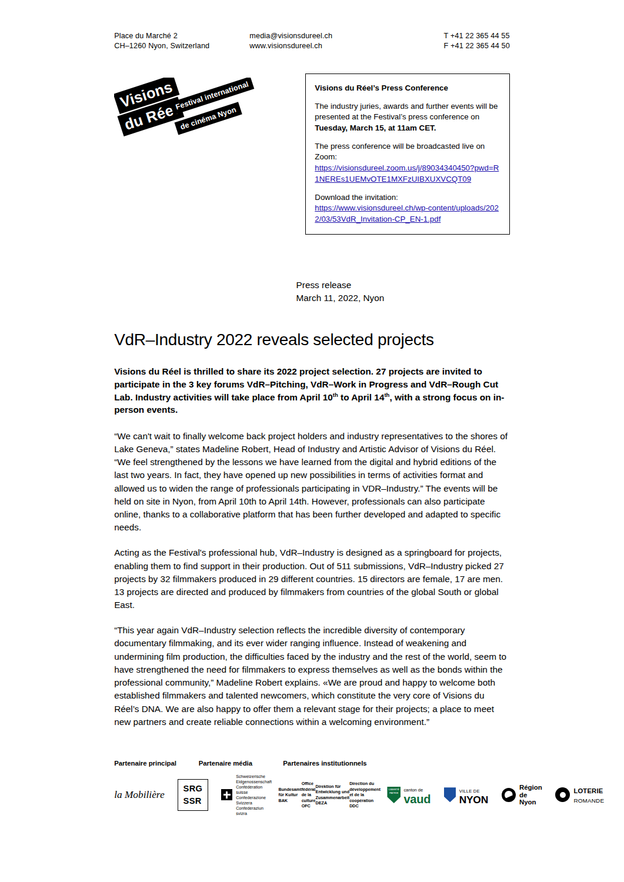Place du Marché 2
CH–1260 Nyon, Switzerland
media@visionsdureel.ch
www.visionsdureel.ch
T +41 22 365 44 55
F +41 22 365 44 50
Visions du Réel Festival international de cinéma Nyon
Visions du Réel’s Press Conference
The industry juries, awards and further events will be presented at the Festival’s press conference on
Tuesday, March 15, at 11am CET.
The press conference will be broadcasted live on Zoom:
https://visionsdureel.zoom.us/j/89034340450?pwd=R1NEREs1UEMvOTE1MXFzUIBXUXVCQT09
Download the invitation:
https://www.visionsdureel.ch/wp-content/uploads/2022/03/53VdR_Invitation-CP_EN-1.pdf
Press release
March 11, 2022, Nyon
VdR–Industry 2022 reveals selected projects
Visions du Réel is thrilled to share its 2022 project selection. 27 projects are invited to participate in the 3 key forums VdR–Pitching, VdR–Work in Progress and VdR–Rough Cut Lab. Industry activities will take place from April 10th to April 14th, with a strong focus on in-person events.
“We can't wait to finally welcome back project holders and industry representatives to the shores of Lake Geneva,” states Madeline Robert, Head of Industry and Artistic Advisor of Visions du Réel. “We feel strengthened by the lessons we have learned from the digital and hybrid editions of the last two years. In fact, they have opened up new possibilities in terms of activities format and allowed us to widen the range of professionals participating in VDR–Industry.” The events will be held on site in Nyon, from April 10th to April 14th. However, professionals can also participate online, thanks to a collaborative platform that has been further developed and adapted to specific needs.
Acting as the Festival's professional hub, VdR–Industry is designed as a springboard for projects, enabling them to find support in their production. Out of 511 submissions, VdR–Industry picked 27 projects by 32 filmmakers produced in 29 different countries. 15 directors are female, 17 are men. 13 projects are directed and produced by filmmakers from countries of the global South or global East.
“This year again VdR–Industry selection reflects the incredible diversity of contemporary documentary filmmaking, and its ever wider ranging influence. Instead of weakening and undermining film production, the difficulties faced by the industry and the rest of the world, seem to have strengthened the need for filmmakers to express themselves as well as the bonds within the professional community,” Madeline Robert explains. «We are proud and happy to welcome both established filmmakers and talented newcomers, which constitute the very core of Visions du Réel’s DNA. We are also happy to offer them a relevant stage for their projects; a place to meet new partners and create reliable connections within a welcoming environment.”
Partenaire principal Partenaire média Partenaires institutionnels
la Mobilière
SRG SSR
Schweizerische Eidgenossenschaft
Confédération suisse
Confederazione Svizzera
Confederaziun svizra
Bundesamt für Kultur BAK
Office fédéral de la culture OFC
Direktion für Entwicklung und Zusammenarbeit DEZA
Direction du développement et de la coopération DDC
LIBERTÉ
PATRIE canton de
vaud
VILLE DE
NYON
Région
de Nyon
LOTERIE
ROMANDE